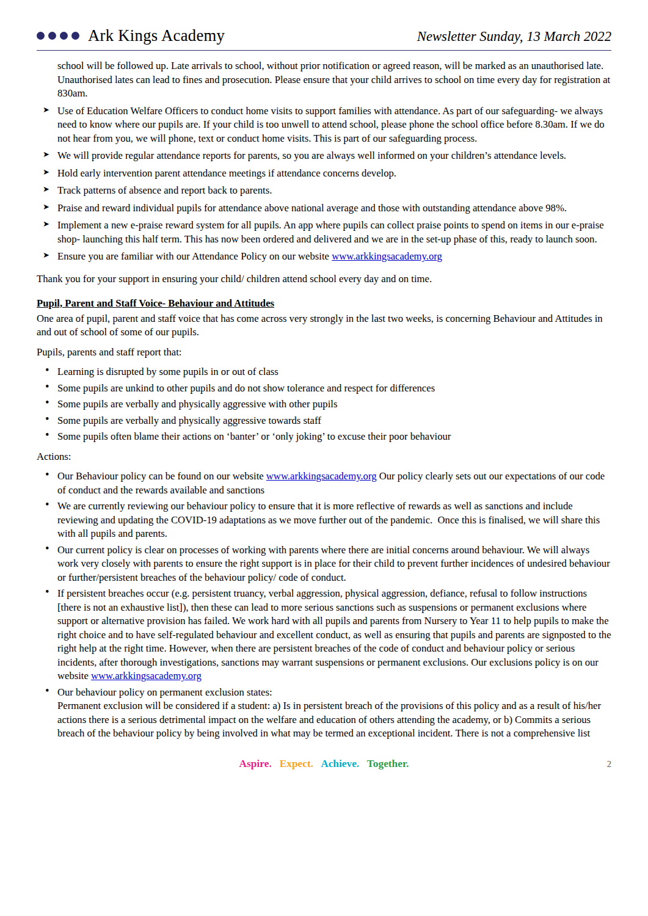Ark Kings Academy
Newsletter Sunday, 13 March 2022
school will be followed up. Late arrivals to school, without prior notification or agreed reason, will be marked as an unauthorised late. Unauthorised lates can lead to fines and prosecution. Please ensure that your child arrives to school on time every day for registration at 830am.
Use of Education Welfare Officers to conduct home visits to support families with attendance. As part of our safeguarding- we always need to know where our pupils are. If your child is too unwell to attend school, please phone the school office before 8.30am. If we do not hear from you, we will phone, text or conduct home visits. This is part of our safeguarding process.
We will provide regular attendance reports for parents, so you are always well informed on your children’s attendance levels.
Hold early intervention parent attendance meetings if attendance concerns develop.
Track patterns of absence and report back to parents.
Praise and reward individual pupils for attendance above national average and those with outstanding attendance above 98%.
Implement a new e-praise reward system for all pupils. An app where pupils can collect praise points to spend on items in our e-praise shop- launching this half term. This has now been ordered and delivered and we are in the set-up phase of this, ready to launch soon.
Ensure you are familiar with our Attendance Policy on our website www.arkkingsacademy.org
Thank you for your support in ensuring your child/ children attend school every day and on time.
Pupil, Parent and Staff Voice- Behaviour and Attitudes
One area of pupil, parent and staff voice that has come across very strongly in the last two weeks, is concerning Behaviour and Attitudes in and out of school of some of our pupils.
Pupils, parents and staff report that:
Learning is disrupted by some pupils in or out of class
Some pupils are unkind to other pupils and do not show tolerance and respect for differences
Some pupils are verbally and physically aggressive with other pupils
Some pupils are verbally and physically aggressive towards staff
Some pupils often blame their actions on ‘banter’ or ‘only joking’ to excuse their poor behaviour
Actions:
Our Behaviour policy can be found on our website www.arkkingsacademy.org Our policy clearly sets out our expectations of our code of conduct and the rewards available and sanctions
We are currently reviewing our behaviour policy to ensure that it is more reflective of rewards as well as sanctions and include reviewing and updating the COVID-19 adaptations as we move further out of the pandemic. Once this is finalised, we will share this with all pupils and parents.
Our current policy is clear on processes of working with parents where there are initial concerns around behaviour. We will always work very closely with parents to ensure the right support is in place for their child to prevent further incidences of undesired behaviour or further/persistent breaches of the behaviour policy/ code of conduct.
If persistent breaches occur (e.g. persistent truancy, verbal aggression, physical aggression, defiance, refusal to follow instructions [there is not an exhaustive list]), then these can lead to more serious sanctions such as suspensions or permanent exclusions where support or alternative provision has failed. We work hard with all pupils and parents from Nursery to Year 11 to help pupils to make the right choice and to have self-regulated behaviour and excellent conduct, as well as ensuring that pupils and parents are signposted to the right help at the right time. However, when there are persistent breaches of the code of conduct and behaviour policy or serious incidents, after thorough investigations, sanctions may warrant suspensions or permanent exclusions. Our exclusions policy is on our website www.arkkingsacademy.org
Our behaviour policy on permanent exclusion states:
Permanent exclusion will be considered if a student: a) Is in persistent breach of the provisions of this policy and as a result of his/her actions there is a serious detrimental impact on the welfare and education of others attending the academy, or b) Commits a serious breach of the behaviour policy by being involved in what may be termed an exceptional incident. There is not a comprehensive list
Aspire. Expect. Achieve. Together. 2